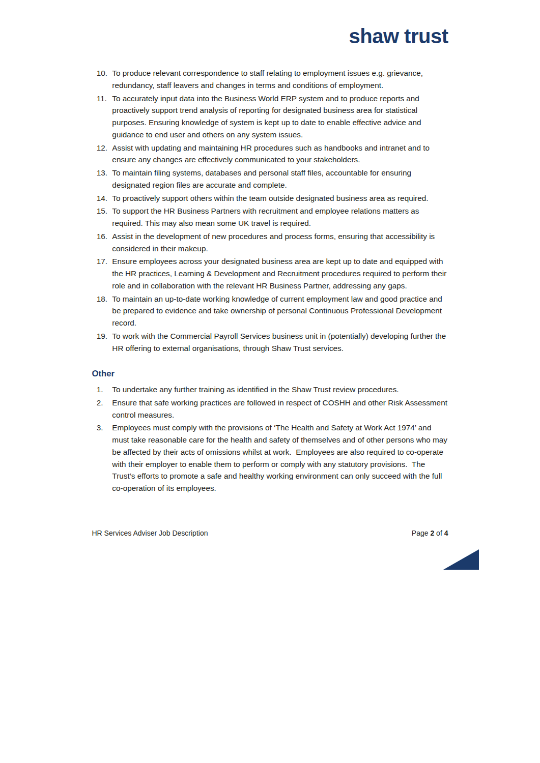shaw trust
10. To produce relevant correspondence to staff relating to employment issues e.g. grievance, redundancy, staff leavers and changes in terms and conditions of employment.
11. To accurately input data into the Business World ERP system and to produce reports and proactively support trend analysis of reporting for designated business area for statistical purposes. Ensuring knowledge of system is kept up to date to enable effective advice and guidance to end user and others on any system issues.
12. Assist with updating and maintaining HR procedures such as handbooks and intranet and to ensure any changes are effectively communicated to your stakeholders.
13. To maintain filing systems, databases and personal staff files, accountable for ensuring designated region files are accurate and complete.
14. To proactively support others within the team outside designated business area as required.
15. To support the HR Business Partners with recruitment and employee relations matters as required. This may also mean some UK travel is required.
16. Assist in the development of new procedures and process forms, ensuring that accessibility is considered in their makeup.
17. Ensure employees across your designated business area are kept up to date and equipped with the HR practices, Learning & Development and Recruitment procedures required to perform their role and in collaboration with the relevant HR Business Partner, addressing any gaps.
18. To maintain an up-to-date working knowledge of current employment law and good practice and be prepared to evidence and take ownership of personal Continuous Professional Development record.
19. To work with the Commercial Payroll Services business unit in (potentially) developing further the HR offering to external organisations, through Shaw Trust services.
Other
1. To undertake any further training as identified in the Shaw Trust review procedures.
2. Ensure that safe working practices are followed in respect of COSHH and other Risk Assessment control measures.
3. Employees must comply with the provisions of ‘The Health and Safety at Work Act 1974’ and must take reasonable care for the health and safety of themselves and of other persons who may be affected by their acts of omissions whilst at work. Employees are also required to co-operate with their employer to enable them to perform or comply with any statutory provisions. The Trust’s efforts to promote a safe and healthy working environment can only succeed with the full co-operation of its employees.
HR Services Adviser Job Description
Page 2 of 4